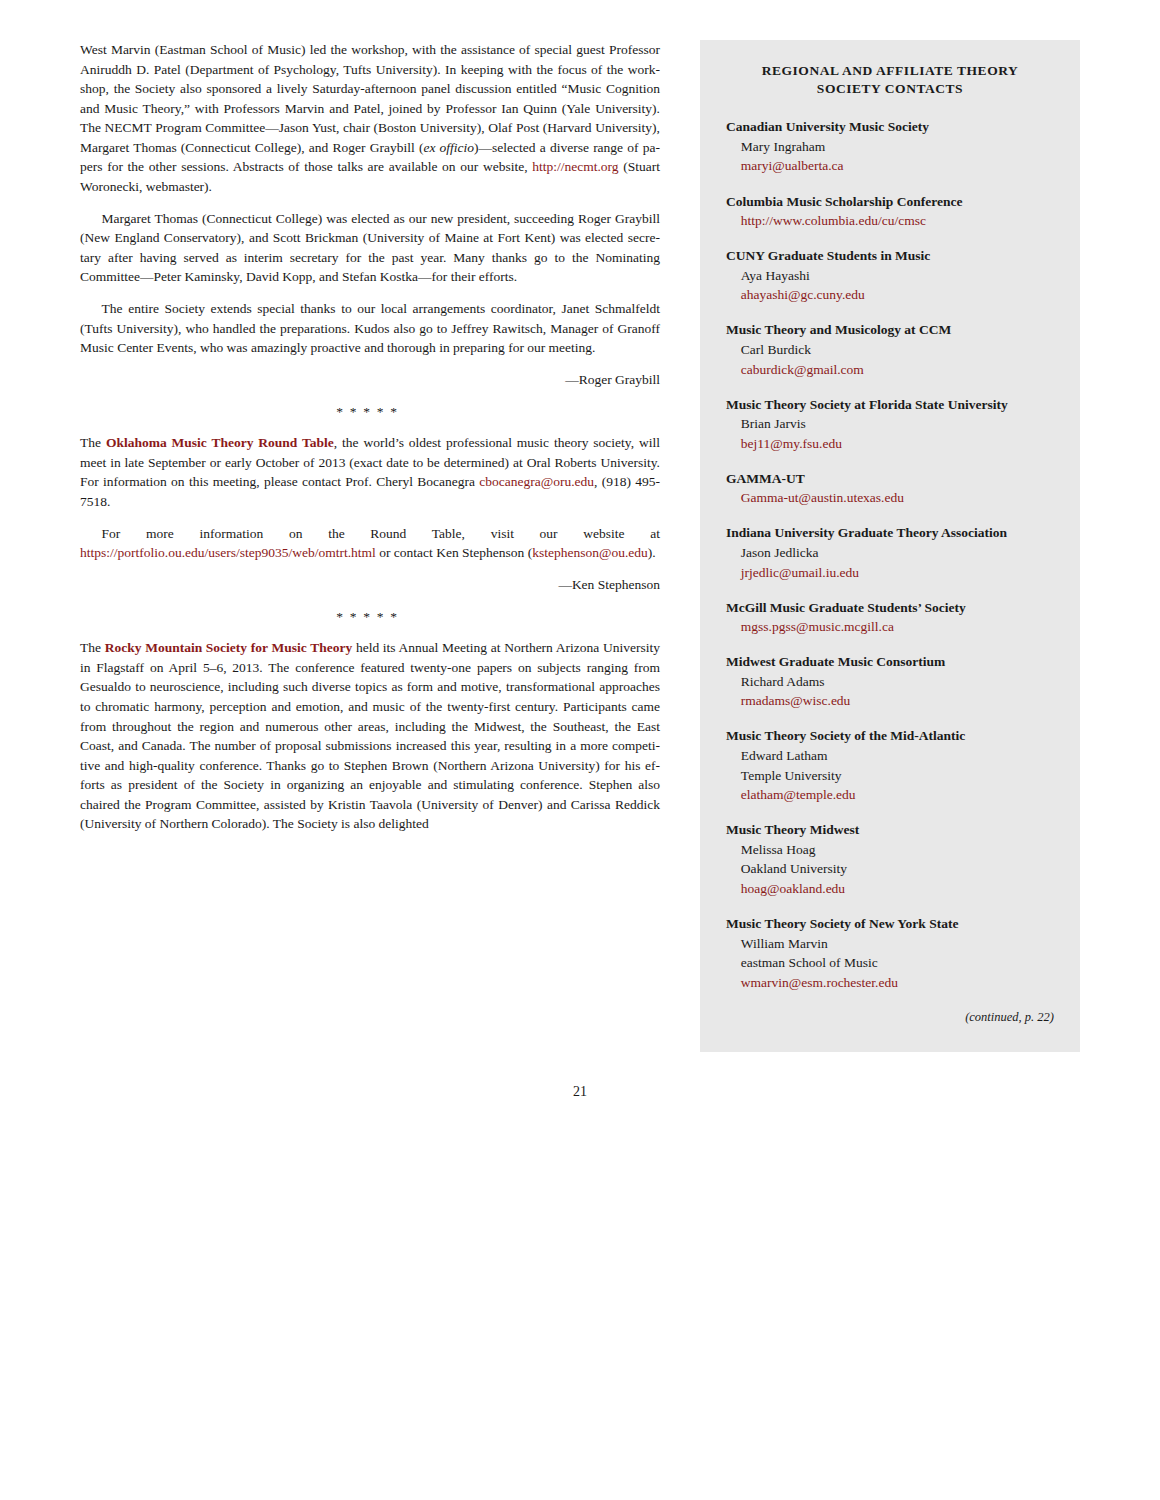West Marvin (Eastman School of Music) led the workshop, with the assistance of special guest Professor Aniruddh D. Patel (Department of Psychology, Tufts University). In keeping with the focus of the workshop, the Society also sponsored a lively Saturday-afternoon panel discussion entitled “Music Cognition and Music Theory,” with Professors Marvin and Patel, joined by Professor Ian Quinn (Yale University). The NECMT Program Committee—Jason Yust, chair (Boston University), Olaf Post (Harvard University), Margaret Thomas (Connecticut College), and Roger Graybill (ex officio)—selected a diverse range of papers for the other sessions. Abstracts of those talks are available on our website, http://necmt.org (Stuart Woronecki, webmaster).
Margaret Thomas (Connecticut College) was elected as our new president, succeeding Roger Graybill (New England Conservatory), and Scott Brickman (University of Maine at Fort Kent) was elected secretary after having served as interim secretary for the past year. Many thanks go to the Nominating Committee—Peter Kaminsky, David Kopp, and Stefan Kostka—for their efforts.
The entire Society extends special thanks to our local arrangements coordinator, Janet Schmalfeldt (Tufts University), who handled the preparations. Kudos also go to Jeffrey Rawitsch, Manager of Granoff Music Center Events, who was amazingly proactive and thorough in preparing for our meeting.
—Roger Graybill
*****
The Oklahoma Music Theory Round Table, the world’s oldest professional music theory society, will meet in late September or early October of 2013 (exact date to be determined) at Oral Roberts University. For information on this meeting, please contact Prof. Cheryl Bocanegra cbocanegra@oru.edu, (918) 495-7518.
For more information on the Round Table, visit our website at https://portfolio.ou.edu/users/step9035/web/omtrt.html or contact Ken Stephenson (kstephenson@ou.edu).
—Ken Stephenson
*****
The Rocky Mountain Society for Music Theory held its Annual Meeting at Northern Arizona University in Flagstaff on April 5–6, 2013. The conference featured twenty-one papers on subjects ranging from Gesualdo to neuroscience, including such diverse topics as form and motive, transformational approaches to chromatic harmony, perception and emotion, and music of the twenty-first century. Participants came from throughout the region and numerous other areas, including the Midwest, the Southeast, the East Coast, and Canada. The number of proposal submissions increased this year, resulting in a more competitive and high-quality conference. Thanks go to Stephen Brown (Northern Arizona University) for his efforts as president of the Society in organizing an enjoyable and stimulating conference. Stephen also chaired the Program Committee, assisted by Kristin Taavola (University of Denver) and Carissa Reddick (University of Northern Colorado). The Society is also delighted
REGIONAL AND AFFILIATE THEORY
SOCIETY CONTACTS
Canadian University Music Society Mary Ingraham maryi@ualberta.ca
Columbia Music Scholarship Conference http://www.columbia.edu/cu/cmsc
CUNY Graduate Students in Music Aya Hayashi ahayashi@gc.cuny.edu
Music Theory and Musicology at CCM Carl Burdick caburdick@gmail.com
Music Theory Society at Florida State University Brian Jarvis bej11@my.fsu.edu
GAMMA-UT Gamma-ut@austin.utexas.edu
Indiana University Graduate Theory Association Jason Jedlicka jrjedlic@umail.iu.edu
McGill Music Graduate Students’ Society mgss.pgss@music.mcgill.ca
Midwest Graduate Music Consortium Richard Adams rmadams@wisc.edu
Music Theory Society of the Mid-Atlantic Edward Latham Temple University elatham@temple.edu
Music Theory Midwest Melissa Hoag Oakland University hoag@oakland.edu
Music Theory Society of New York State William Marvin eastman School of Music wmarvin@esm.rochester.edu
(continued, p. 22)
21